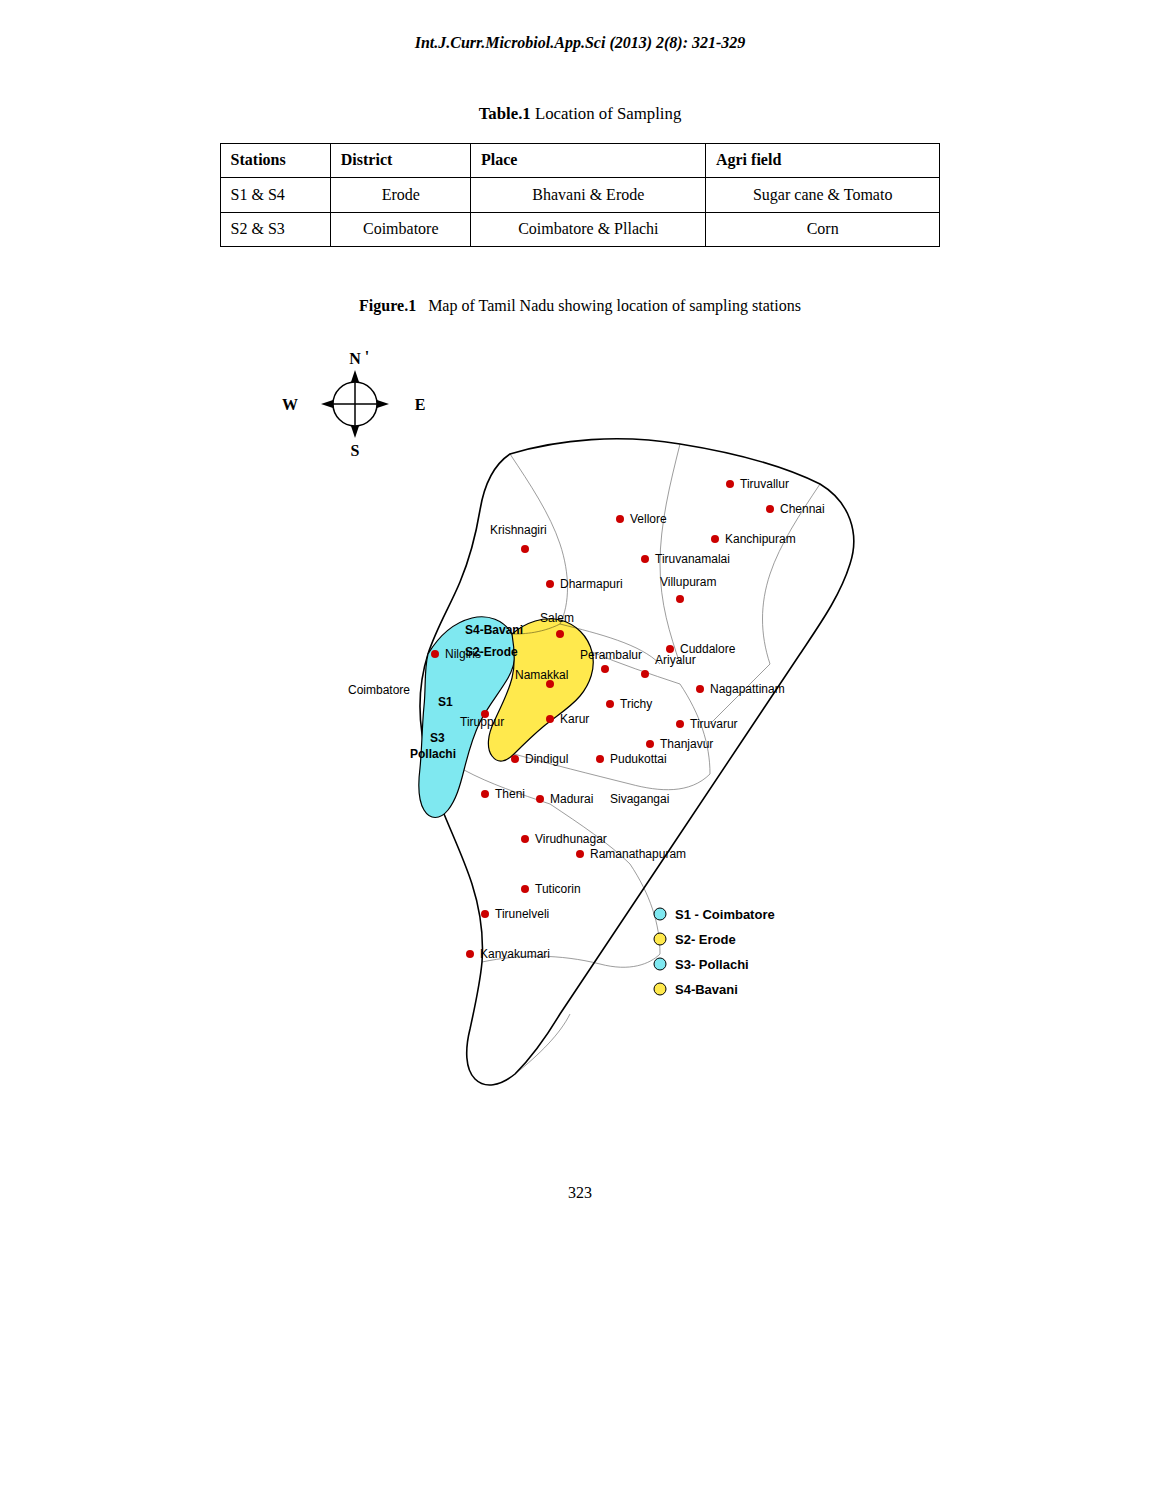Int.J.Curr.Microbiol.App.Sci (2013) 2(8): 321-329
Table.1 Location of Sampling
| Stations | District | Place | Agri field |
| --- | --- | --- | --- |
| S1 & S4 | Erode | Bhavani & Erode | Sugar cane & Tomato |
| S2 & S3 | Coimbatore | Coimbatore & Pllachi | Corn |
Figure.1 Map of Tamil Nadu showing location of sampling stations
N ' W E S Tiruvallur Chennai Vellore Kanchipuram Krishnagiri Tiruvanamalai Dharmapuri Villupuram Salem Cuddalore Nilgiris Perambalur Ariyalur Namakkal Nagapattinam Coimbatore Trichy Tiruppur Karur Tiruvarur Thanjavur Dindigul Pudukottai Theni Madurai Sivagangai Virudhunagar Ramanathapuram Tuticorin Tirunelveli Kanyakumari S4-Bavani S2-Erode S1 S3 Pollachi S1 - Coimbatore S2- Erode S3- Pollachi S4-Bavani
323